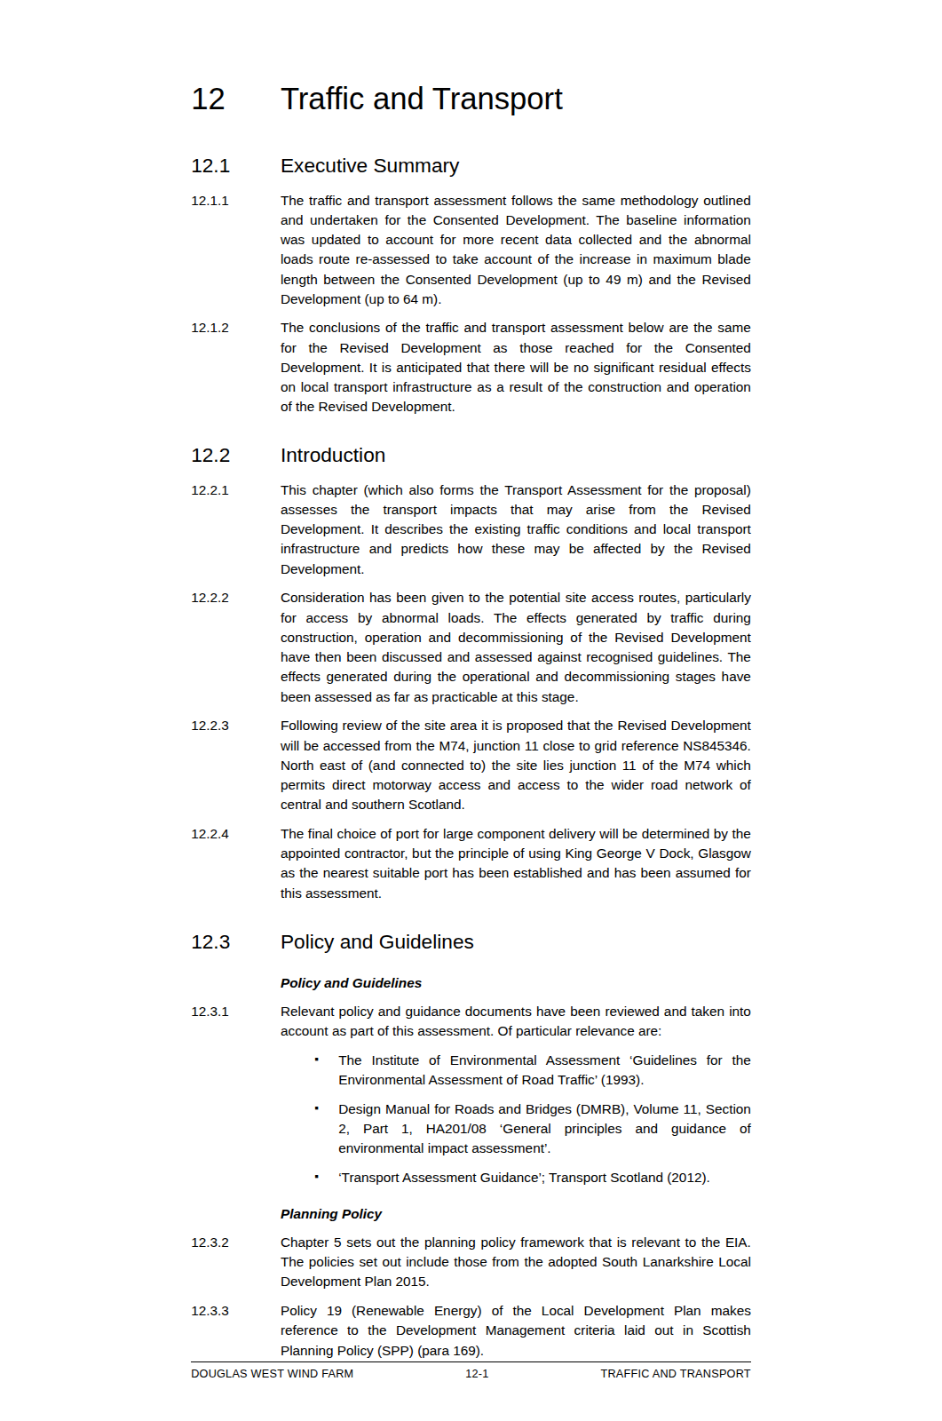12 Traffic and Transport
12.1 Executive Summary
12.1.1
The traffic and transport assessment follows the same methodology outlined and undertaken for the Consented Development. The baseline information was updated to account for more recent data collected and the abnormal loads route re-assessed to take account of the increase in maximum blade length between the Consented Development (up to 49 m) and the Revised Development (up to 64 m).
12.1.2
The conclusions of the traffic and transport assessment below are the same for the Revised Development as those reached for the Consented Development. It is anticipated that there will be no significant residual effects on local transport infrastructure as a result of the construction and operation of the Revised Development.
12.2 Introduction
12.2.1
This chapter (which also forms the Transport Assessment for the proposal) assesses the transport impacts that may arise from the Revised Development. It describes the existing traffic conditions and local transport infrastructure and predicts how these may be affected by the Revised Development.
12.2.2
Consideration has been given to the potential site access routes, particularly for access by abnormal loads. The effects generated by traffic during construction, operation and decommissioning of the Revised Development have then been discussed and assessed against recognised guidelines. The effects generated during the operational and decommissioning stages have been assessed as far as practicable at this stage.
12.2.3
Following review of the site area it is proposed that the Revised Development will be accessed from the M74, junction 11 close to grid reference NS845346. North east of (and connected to) the site lies junction 11 of the M74 which permits direct motorway access and access to the wider road network of central and southern Scotland.
12.2.4
The final choice of port for large component delivery will be determined by the appointed contractor, but the principle of using King George V Dock, Glasgow as the nearest suitable port has been established and has been assumed for this assessment.
12.3 Policy and Guidelines
Policy and Guidelines
12.3.1
Relevant policy and guidance documents have been reviewed and taken into account as part of this assessment. Of particular relevance are:
The Institute of Environmental Assessment ‘Guidelines for the Environmental Assessment of Road Traffic’ (1993).
Design Manual for Roads and Bridges (DMRB), Volume 11, Section 2, Part 1, HA201/08 ‘General principles and guidance of environmental impact assessment’.
‘Transport Assessment Guidance’; Transport Scotland (2012).
Planning Policy
12.3.2
Chapter 5 sets out the planning policy framework that is relevant to the EIA. The policies set out include those from the adopted South Lanarkshire Local Development Plan 2015.
12.3.3
Policy 19 (Renewable Energy) of the Local Development Plan makes reference to the Development Management criteria laid out in Scottish Planning Policy (SPP) (para 169).
DOUGLAS WEST WIND FARM
12-1
TRAFFIC AND TRANSPORT